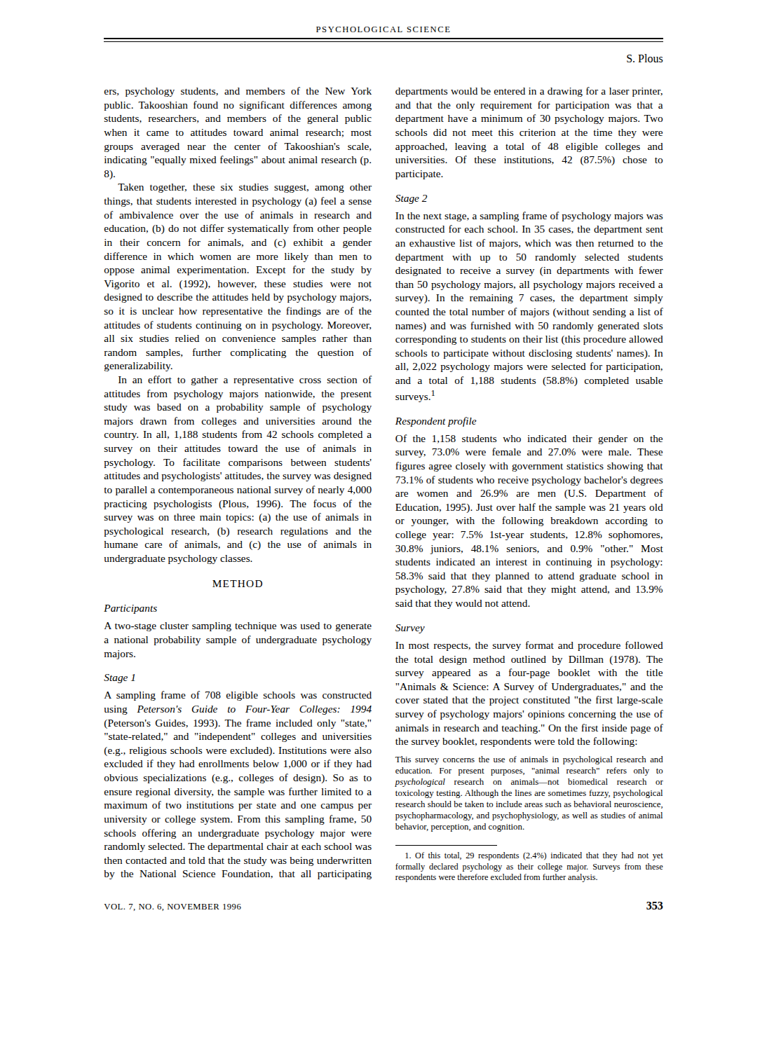PSYCHOLOGICAL SCIENCE
S. Plous
ers, psychology students, and members of the New York public. Takooshian found no significant differences among students, researchers, and members of the general public when it came to attitudes toward animal research; most groups averaged near the center of Takooshian's scale, indicating "equally mixed feelings" about animal research (p. 8).
Taken together, these six studies suggest, among other things, that students interested in psychology (a) feel a sense of ambivalence over the use of animals in research and education, (b) do not differ systematically from other people in their concern for animals, and (c) exhibit a gender difference in which women are more likely than men to oppose animal experimentation. Except for the study by Vigorito et al. (1992), however, these studies were not designed to describe the attitudes held by psychology majors, so it is unclear how representative the findings are of the attitudes of students continuing on in psychology. Moreover, all six studies relied on convenience samples rather than random samples, further complicating the question of generalizability.
In an effort to gather a representative cross section of attitudes from psychology majors nationwide, the present study was based on a probability sample of psychology majors drawn from colleges and universities around the country. In all, 1,188 students from 42 schools completed a survey on their attitudes toward the use of animals in psychology. To facilitate comparisons between students' attitudes and psychologists' attitudes, the survey was designed to parallel a contemporaneous national survey of nearly 4,000 practicing psychologists (Plous, 1996). The focus of the survey was on three main topics: (a) the use of animals in psychological research, (b) research regulations and the humane care of animals, and (c) the use of animals in undergraduate psychology classes.
Method
Participants
A two-stage cluster sampling technique was used to generate a national probability sample of undergraduate psychology majors.
Stage 1
A sampling frame of 708 eligible schools was constructed using Peterson's Guide to Four-Year Colleges: 1994 (Peterson's Guides, 1993). The frame included only "state," "state-related," and "independent" colleges and universities (e.g., religious schools were excluded). Institutions were also excluded if they had enrollments below 1,000 or if they had obvious specializations (e.g., colleges of design). So as to ensure regional diversity, the sample was further limited to a maximum of two institutions per state and one campus per university or college system. From this sampling frame, 50 schools offering an undergraduate psychology major were randomly selected. The departmental chair at each school was then contacted and told that the study was being underwritten by the National Science Foundation, that all participating departments would be entered in a drawing for a laser printer, and that the only requirement for participation was that a department have a minimum of 30 psychology majors. Two schools did not meet this criterion at the time they were approached, leaving a total of 48 eligible colleges and universities. Of these institutions, 42 (87.5%) chose to participate.
Stage 2
In the next stage, a sampling frame of psychology majors was constructed for each school. In 35 cases, the department sent an exhaustive list of majors, which was then returned to the department with up to 50 randomly selected students designated to receive a survey (in departments with fewer than 50 psychology majors, all psychology majors received a survey). In the remaining 7 cases, the department simply counted the total number of majors (without sending a list of names) and was furnished with 50 randomly generated slots corresponding to students on their list (this procedure allowed schools to participate without disclosing students' names). In all, 2,022 psychology majors were selected for participation, and a total of 1,188 students (58.8%) completed usable surveys.1
Respondent profile
Of the 1,158 students who indicated their gender on the survey, 73.0% were female and 27.0% were male. These figures agree closely with government statistics showing that 73.1% of students who receive psychology bachelor's degrees are women and 26.9% are men (U.S. Department of Education, 1995). Just over half the sample was 21 years old or younger, with the following breakdown according to college year: 7.5% 1st-year students, 12.8% sophomores, 30.8% juniors, 48.1% seniors, and 0.9% "other." Most students indicated an interest in continuing in psychology: 58.3% said that they planned to attend graduate school in psychology, 27.8% said that they might attend, and 13.9% said that they would not attend.
Survey
In most respects, the survey format and procedure followed the total design method outlined by Dillman (1978). The survey appeared as a four-page booklet with the title "Animals & Science: A Survey of Undergraduates," and the cover stated that the project constituted "the first large-scale survey of psychology majors' opinions concerning the use of animals in research and teaching." On the first inside page of the survey booklet, respondents were told the following:
This survey concerns the use of animals in psychological research and education. For present purposes, "animal research" refers only to psychological research on animals—not biomedical research or toxicology testing. Although the lines are sometimes fuzzy, psychological research should be taken to include areas such as behavioral neuroscience, psychopharmacology, and psychophysiology, as well as studies of animal behavior, perception, and cognition.
1. Of this total, 29 respondents (2.4%) indicated that they had not yet formally declared psychology as their college major. Surveys from these respondents were therefore excluded from further analysis.
VOL. 7, NO. 6, NOVEMBER 1996 353